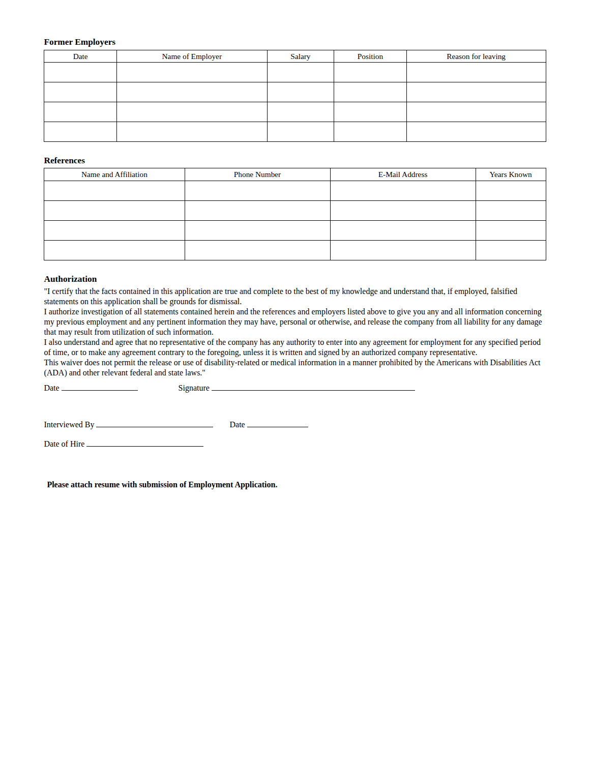Former Employers
| Date | Name of Employer | Salary | Position | Reason for leaving |
| --- | --- | --- | --- | --- |
References
| Name and Affiliation | Phone Number | E-Mail Address | Years Known |
| --- | --- | --- | --- |
Authorization
"I certify that the facts contained in this application are true and complete to the best of my knowledge and understand that, if employed, falsified statements on this application shall be grounds for dismissal.
I authorize investigation of all statements contained herein and the references and employers listed above to give you any and all information concerning my previous employment and any pertinent information they may have, personal or otherwise, and release the company from all liability for any damage that may result from utilization of such information.
I also understand and agree that no representative of the company has any authority to enter into any agreement for employment for any specified period of time, or to make any agreement contrary to the foregoing, unless it is written and signed by an authorized company representative.
This waiver does not permit the release or use of disability-related or medical information in a manner prohibited by the Americans with Disabilities Act (ADA) and other relevant federal and state laws."
Date Signature
Interviewed By Date
Date of Hire
Please attach resume with submission of Employment Application.